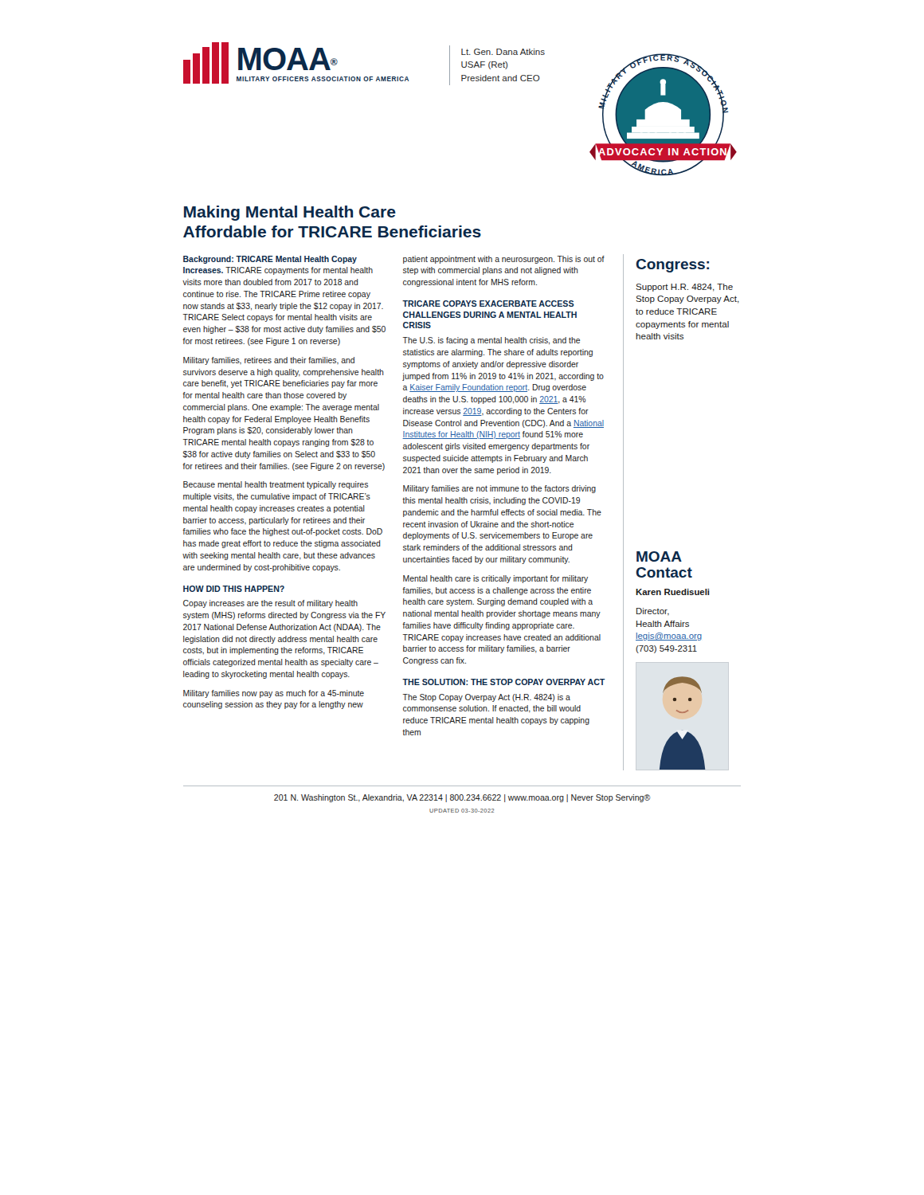MOAA® Military Officers Association of America
Lt. Gen. Dana Atkins
USAF (Ret)
President and CEO
MILITARY OFFICERS ASSOCIATION OF AMERICA ADVOCACY IN ACTION
Making Mental Health Care
Affordable for TRICARE Beneficiaries
Background: TRICARE Mental Health Copay Increases. TRICARE copayments for mental health visits more than doubled from 2017 to 2018 and continue to rise. The TRICARE Prime retiree copay now stands at $33, nearly triple the $12 copay in 2017. TRICARE Select copays for mental health visits are even higher – $38 for most active duty families and $50 for most retirees. (see Figure 1 on reverse)
Military families, retirees and their families, and survivors deserve a high quality, comprehensive health care benefit, yet TRICARE beneficiaries pay far more for mental health care than those covered by commercial plans. One example: The average mental health copay for Federal Employee Health Benefits Program plans is $20, considerably lower than TRICARE mental health copays ranging from $28 to $38 for active duty families on Select and $33 to $50 for retirees and their families. (see Figure 2 on reverse)
Because mental health treatment typically requires multiple visits, the cumulative impact of TRICARE’s mental health copay increases creates a potential barrier to access, particularly for retirees and their families who face the highest out-of-pocket costs. DoD has made great effort to reduce the stigma associated with seeking mental health care, but these advances are undermined by cost-prohibitive copays.
How did this happen?
Copay increases are the result of military health system (MHS) reforms directed by Congress via the FY 2017 National Defense Authorization Act (NDAA). The legislation did not directly address mental health care costs, but in implementing the reforms, TRICARE officials categorized mental health as specialty care – leading to skyrocketing mental health copays.
Military families now pay as much for a 45-minute counseling session as they pay for a lengthy new
patient appointment with a neurosurgeon. This is out of step with commercial plans and not aligned with congressional intent for MHS reform.
TRICARE copays exacerbate access challenges during a mental health crisis
The U.S. is facing a mental health crisis, and the statistics are alarming. The share of adults reporting symptoms of anxiety and/or depressive disorder jumped from 11% in 2019 to 41% in 2021, according to a Kaiser Family Foundation report. Drug overdose deaths in the U.S. topped 100,000 in 2021, a 41% increase versus 2019, according to the Centers for Disease Control and Prevention (CDC). And a National Institutes for Health (NIH) report found 51% more adolescent girls visited emergency departments for suspected suicide attempts in February and March 2021 than over the same period in 2019.
Military families are not immune to the factors driving this mental health crisis, including the COVID-19 pandemic and the harmful effects of social media. The recent invasion of Ukraine and the short-notice deployments of U.S. servicemembers to Europe are stark reminders of the additional stressors and uncertainties faced by our military community.
Mental health care is critically important for military families, but access is a challenge across the entire health care system. Surging demand coupled with a national mental health provider shortage means many families have difficulty finding appropriate care. TRICARE copay increases have created an additional barrier to access for military families, a barrier Congress can fix.
The solution: The Stop Copay Overpay Act
The Stop Copay Overpay Act (H.R. 4824) is a commonsense solution. If enacted, the bill would reduce TRICARE mental health copays by capping them
Congress:
Support H.R. 4824, The Stop Copay Overpay Act, to reduce TRICARE copayments for mental health visits
MOAA
Contact
Karen Ruedisueli
Director,
Health Affairs
legis@moaa.org
(703) 549-2311
201 N. Washington St., Alexandria, VA 22314 | 800.234.6622 | www.moaa.org | Never Stop Serving®
UPDATED 03-30-2022